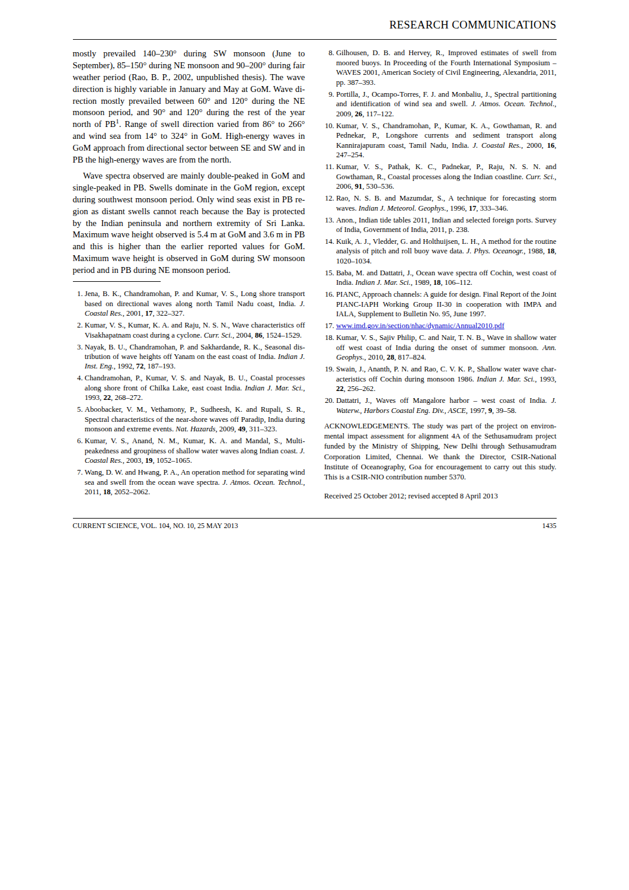RESEARCH COMMUNICATIONS
mostly prevailed 140–230° during SW monsoon (June to September), 85–150° during NE monsoon and 90–200° during fair weather period (Rao, B. P., 2002, unpublished thesis). The wave direction is highly variable in January and May at GoM. Wave direction mostly prevailed between 60° and 120° during the NE monsoon period, and 90° and 120° during the rest of the year north of PB1. Range of swell direction varied from 86° to 266° and wind sea from 14° to 324° in GoM. High-energy waves in GoM approach from directional sector between SE and SW and in PB the high-energy waves are from the north.
Wave spectra observed are mainly double-peaked in GoM and single-peaked in PB. Swells dominate in the GoM region, except during southwest monsoon period. Only wind seas exist in PB region as distant swells cannot reach because the Bay is protected by the Indian peninsula and northern extremity of Sri Lanka. Maximum wave height observed is 5.4 m at GoM and 3.6 m in PB and this is higher than the earlier reported values for GoM. Maximum wave height is observed in GoM during SW monsoon period and in PB during NE monsoon period.
Jena, B. K., Chandramohan, P. and Kumar, V. S., Long shore transport based on directional waves along north Tamil Nadu coast, India. J. Coastal Res., 2001, 17, 322–327.
Kumar, V. S., Kumar, K. A. and Raju, N. S. N., Wave characteristics off Visakhapatnam coast during a cyclone. Curr. Sci., 2004, 86, 1524–1529.
Nayak, B. U., Chandramohan, P. and Sakhardande, R. K., Seasonal distribution of wave heights off Yanam on the east coast of India. Indian J. Inst. Eng., 1992, 72, 187–193.
Chandramohan, P., Kumar, V. S. and Nayak, B. U., Coastal processes along shore front of Chilka Lake, east coast India. Indian J. Mar. Sci., 1993, 22, 268–272.
Aboobacker, V. M., Vethamony, P., Sudheesh, K. and Rupali, S. R., Spectral characteristics of the near-shore waves off Paradip, India during monsoon and extreme events. Nat. Hazards, 2009, 49, 311–323.
Kumar, V. S., Anand, N. M., Kumar, K. A. and Mandal, S., Multi-peakedness and groupiness of shallow water waves along Indian coast. J. Coastal Res., 2003, 19, 1052–1065.
Wang, D. W. and Hwang, P. A., An operation method for separating wind sea and swell from the ocean wave spectra. J. Atmos. Ocean. Technol., 2011, 18, 2052–2062.
Gilhousen, D. B. and Hervey, R., Improved estimates of swell from moored buoys. In Proceeding of the Fourth International Symposium – WAVES 2001, American Society of Civil Engineering, Alexandria, 2011, pp. 387–393.
Portilla, J., Ocampo-Torres, F. J. and Monbaliu, J., Spectral partitioning and identification of wind sea and swell. J. Atmos. Ocean. Technol., 2009, 26, 117–122.
Kumar, V. S., Chandramohan, P., Kumar, K. A., Gowthaman, R. and Pednekar, P., Longshore currents and sediment transport along Kannirajapuram coast, Tamil Nadu, India. J. Coastal Res., 2000, 16, 247–254.
Kumar, V. S., Pathak, K. C., Padnekar, P., Raju, N. S. N. and Gowthaman, R., Coastal processes along the Indian coastline. Curr. Sci., 2006, 91, 530–536.
Rao, N. S. B. and Mazumdar, S., A technique for forecasting storm waves. Indian J. Meteorol. Geophys., 1996, 17, 333–346.
Anon., Indian tide tables 2011, Indian and selected foreign ports. Survey of India, Government of India, 2011, p. 238.
Kuik, A. J., Vledder, G. and Holthuijsen, L. H., A method for the routine analysis of pitch and roll buoy wave data. J. Phys. Oceanogr., 1988, 18, 1020–1034.
Baba, M. and Dattatri, J., Ocean wave spectra off Cochin, west coast of India. Indian J. Mar. Sci., 1989, 18, 106–112.
PIANC, Approach channels: A guide for design. Final Report of the Joint PIANC-IAPH Working Group II-30 in cooperation with IMPA and IALA, Supplement to Bulletin No. 95, June 1997.
www.imd.gov.in/section/nhac/dynamic/Annual2010.pdf
Kumar, V. S., Sajiv Philip, C. and Nair, T. N. B., Wave in shallow water off west coast of India during the onset of summer monsoon. Ann. Geophys., 2010, 28, 817–824.
Swain, J., Ananth, P. N. and Rao, C. V. K. P., Shallow water wave characteristics off Cochin during monsoon 1986. Indian J. Mar. Sci., 1993, 22, 256–262.
Dattatri, J., Waves off Mangalore harbor – west coast of India. J. Waterw., Harbors Coastal Eng. Div., ASCE, 1997, 9, 39–58.
ACKNOWLEDGEMENTS. The study was part of the project on environmental impact assessment for alignment 4A of the Sethusamudram project funded by the Ministry of Shipping, New Delhi through Sethusamudram Corporation Limited, Chennai. We thank the Director, CSIR-National Institute of Oceanography, Goa for encouragement to carry out this study. This is a CSIR-NIO contribution number 5370.
Received 25 October 2012; revised accepted 8 April 2013
CURRENT SCIENCE, VOL. 104, NO. 10, 25 MAY 2013 1435